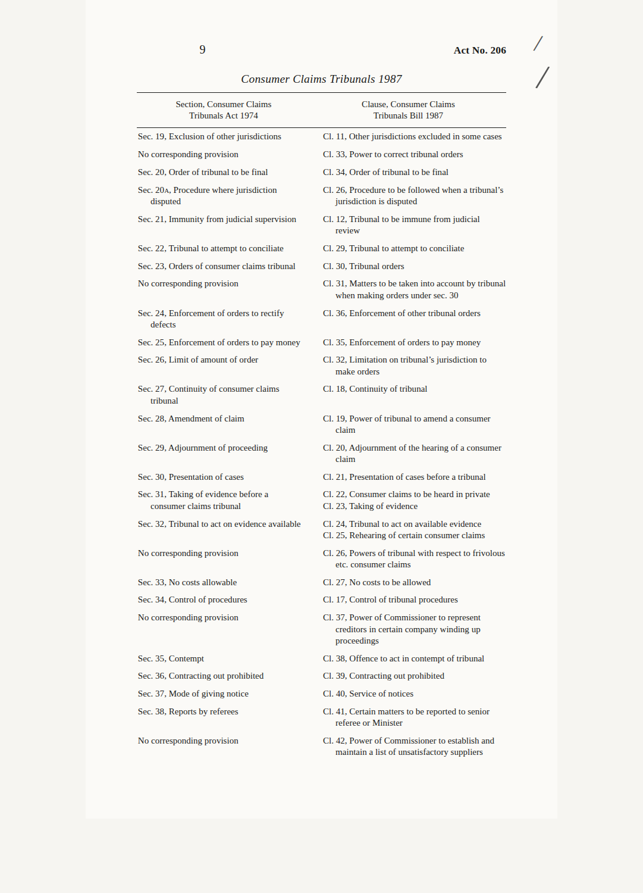/
/
9
Act No. 206
Consumer Claims Tribunals 1987
| Section, Consumer Claims Tribunals Act 1974 | Clause, Consumer Claims Tribunals Bill 1987 |
| --- | --- |
| Sec. 19, Exclusion of other jurisdictions | Cl. 11, Other jurisdictions excluded in some cases |
| No corresponding provision | Cl. 33, Power to correct tribunal orders |
| Sec. 20, Order of tribunal to be final | Cl. 34, Order of tribunal to be final |
| Sec. 20 a , Procedure where jurisdiction disputed | Cl. 26, Procedure to be followed when a tribunal’s jurisdiction is disputed |
| Sec. 21, Immunity from judicial supervision | Cl. 12, Tribunal to be immune from judicial review |
| Sec. 22, Tribunal to attempt to conciliate | Cl. 29, Tribunal to attempt to conciliate |
| Sec. 23, Orders of consumer claims tribunal | Cl. 30, Tribunal orders |
| No corresponding provision | Cl. 31, Matters to be taken into account by tribunal when making orders under sec. 30 |
| Sec. 24, Enforcement of orders to rectify defects | Cl. 36, Enforcement of other tribunal orders |
| Sec. 25, Enforcement of orders to pay money | Cl. 35, Enforcement of orders to pay money |
| Sec. 26, Limit of amount of order | Cl. 32, Limitation on tribunal’s jurisdiction to make orders |
| Sec. 27, Continuity of consumer claims tribunal | Cl. 18, Continuity of tribunal |
| Sec. 28, Amendment of claim | Cl. 19, Power of tribunal to amend a consumer claim |
| Sec. 29, Adjournment of proceeding | Cl. 20, Adjournment of the hearing of a consumer claim |
| Sec. 30, Presentation of cases | Cl. 21, Presentation of cases before a tribunal |
| Sec. 31, Taking of evidence before a consumer claims tribunal | Cl. 22, Consumer claims to be heard in private Cl. 23, Taking of evidence |
| Sec. 32, Tribunal to act on evidence available | Cl. 24, Tribunal to act on available evidence Cl. 25, Rehearing of certain consumer claims |
| No corresponding provision | Cl. 26, Powers of tribunal with respect to frivolous etc. consumer claims |
| Sec. 33, No costs allowable | Cl. 27, No costs to be allowed |
| Sec. 34, Control of procedures | Cl. 17, Control of tribunal procedures |
| No corresponding provision | Cl. 37, Power of Commissioner to represent creditors in certain company winding up proceedings |
| Sec. 35, Contempt | Cl. 38, Offence to act in contempt of tribunal |
| Sec. 36, Contracting out prohibited | Cl. 39, Contracting out prohibited |
| Sec. 37, Mode of giving notice | Cl. 40, Service of notices |
| Sec. 38, Reports by referees | Cl. 41, Certain matters to be reported to senior referee or Minister |
| No corresponding provision | Cl. 42, Power of Commissioner to establish and maintain a list of unsatisfactory suppliers |